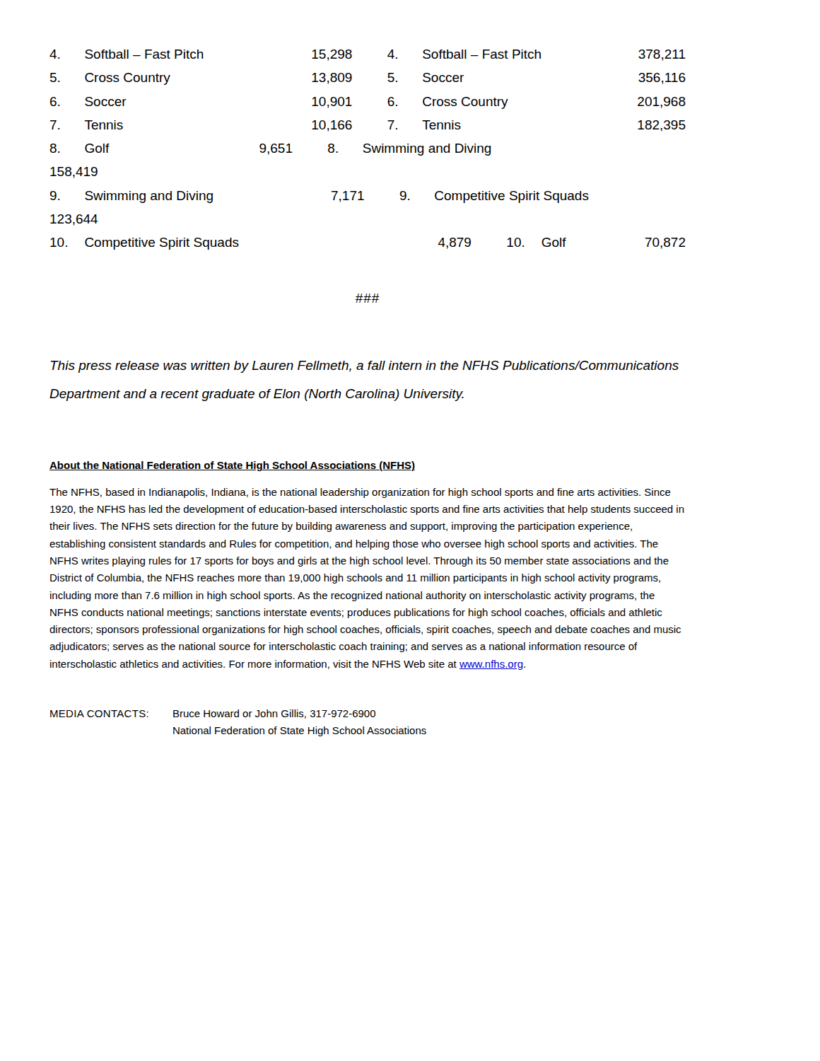| 4. | Softball – Fast Pitch | 15,298 | 4. | Softball – Fast Pitch | 378,211 |
| 5. | Cross Country | 13,809 | 5. | Soccer | 356,116 |
| 6. | Soccer | 10,901 | 6. | Cross Country | 201,968 |
| 7. | Tennis | 10,166 | 7. | Tennis | 182,395 |
| 8. | Golf | 9,651 | 8. | Swimming and Diving |
158,419
| 9. | Swimming and Diving | 7,171 | 9. | Competitive Spirit Squads |
123,644
| 10. | Competitive Spirit Squads | 4,879 | 10. | Golf | 70,872 |
###
This press release was written by Lauren Fellmeth, a fall intern in the NFHS Publications/Communications Department and a recent graduate of Elon (North Carolina) University.
About the National Federation of State High School Associations (NFHS)
The NFHS, based in Indianapolis, Indiana, is the national leadership organization for high school sports and fine arts activities. Since 1920, the NFHS has led the development of education-based interscholastic sports and fine arts activities that help students succeed in their lives. The NFHS sets direction for the future by building awareness and support, improving the participation experience, establishing consistent standards and Rules for competition, and helping those who oversee high school sports and activities. The NFHS writes playing rules for 17 sports for boys and girls at the high school level. Through its 50 member state associations and the District of Columbia, the NFHS reaches more than 19,000 high schools and 11 million participants in high school activity programs, including more than 7.6 million in high school sports. As the recognized national authority on interscholastic activity programs, the NFHS conducts national meetings; sanctions interstate events; produces publications for high school coaches, officials and athletic directors; sponsors professional organizations for high school coaches, officials, spirit coaches, speech and debate coaches and music adjudicators; serves as the national source for interscholastic coach training; and serves as a national information resource of interscholastic athletics and activities. For more information, visit the NFHS Web site at www.nfhs.org.
| MEDIA CONTACTS: | Bruce Howard or John Gillis, 317-972-6900 National Federation of State High School Associations |